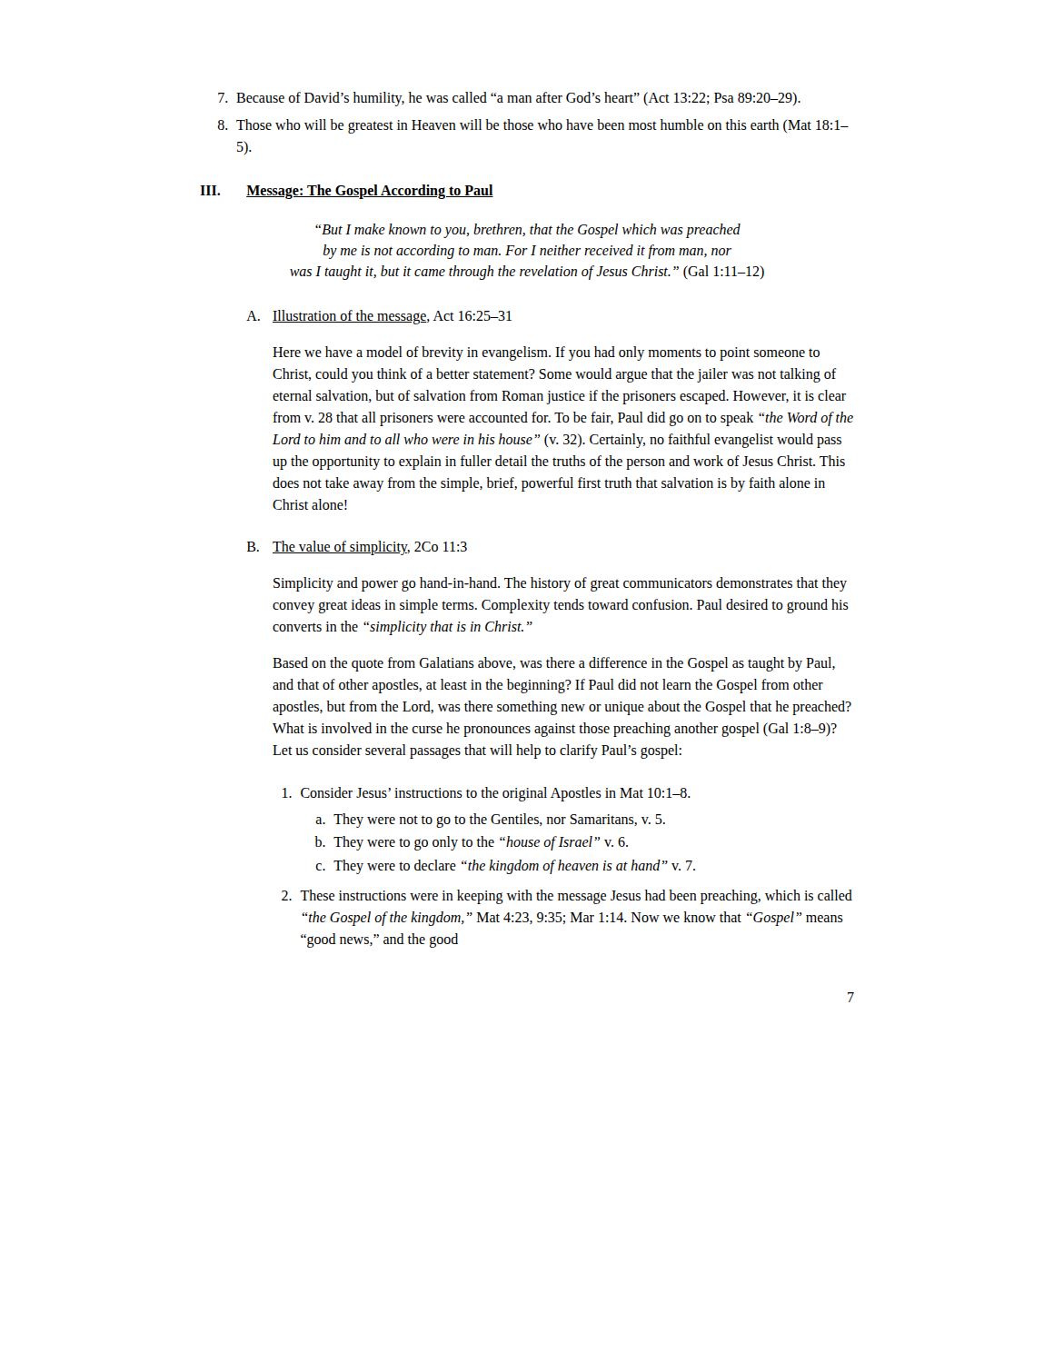Because of David’s humility, he was called “a man after God’s heart” (Act 13:22; Psa 89:20–29).
Those who will be greatest in Heaven will be those who have been most humble on this earth (Mat 18:1–5).
III. Message: The Gospel According to Paul
“But I make known to you, brethren, that the Gospel which was preached
by me is not according to man. For I neither received it from man, nor
was I taught it, but it came through the revelation of Jesus Christ.” (Gal 1:11–12)
A. Illustration of the message, Act 16:25–31
Here we have a model of brevity in evangelism. If you had only moments to point someone to Christ, could you think of a better statement? Some would argue that the jailer was not talking of eternal salvation, but of salvation from Roman justice if the prisoners escaped. However, it is clear from v. 28 that all prisoners were accounted for. To be fair, Paul did go on to speak “the Word of the Lord to him and to all who were in his house” (v. 32). Certainly, no faithful evangelist would pass up the opportunity to explain in fuller detail the truths of the person and work of Jesus Christ. This does not take away from the simple, brief, powerful first truth that salvation is by faith alone in Christ alone!
B. The value of simplicity, 2Co 11:3
Simplicity and power go hand-in-hand. The history of great communicators demonstrates that they convey great ideas in simple terms. Complexity tends toward confusion. Paul desired to ground his converts in the “simplicity that is in Christ.”
Based on the quote from Galatians above, was there a difference in the Gospel as taught by Paul, and that of other apostles, at least in the beginning? If Paul did not learn the Gospel from other apostles, but from the Lord, was there something new or unique about the Gospel that he preached? What is involved in the curse he pronounces against those preaching another gospel (Gal 1:8–9)? Let us consider several passages that will help to clarify Paul’s gospel:
Consider Jesus’ instructions to the original Apostles in Mat 10:1–8.
They were not to go to the Gentiles, nor Samaritans, v. 5.
They were to go only to the “house of Israel” v. 6.
They were to declare “the kingdom of heaven is at hand” v. 7.
These instructions were in keeping with the message Jesus had been preaching, which is called “the Gospel of the kingdom,” Mat 4:23, 9:35; Mar 1:14. Now we know that “Gospel” means “good news,” and the good
7